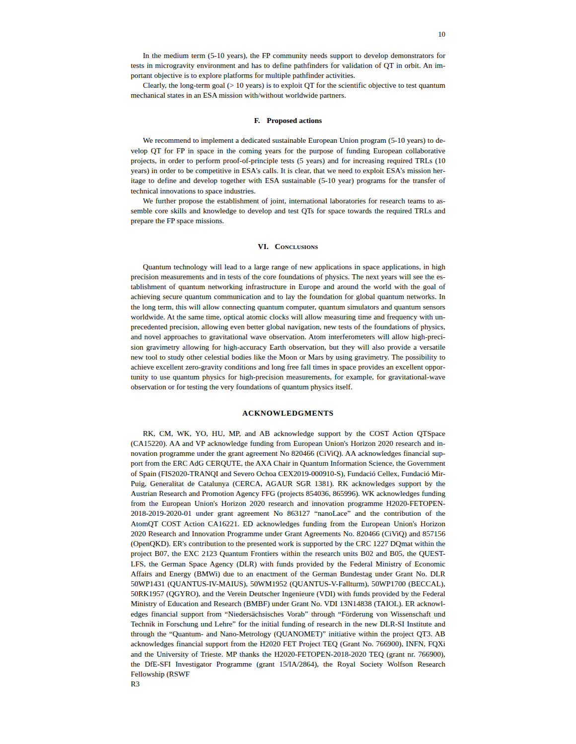10
In the medium term (5-10 years), the FP community needs support to develop demonstrators for tests in microgravity environment and has to define pathfinders for validation of QT in orbit. An important objective is to explore platforms for multiple pathfinder activities.
Clearly, the long-term goal (> 10 years) is to exploit QT for the scientific objective to test quantum mechanical states in an ESA mission with/without worldwide partners.
F. Proposed actions
We recommend to implement a dedicated sustainable European Union program (5-10 years) to develop QT for FP in space in the coming years for the purpose of funding European collaborative projects, in order to perform proof-of-principle tests (5 years) and for increasing required TRLs (10 years) in order to be competitive in ESA's calls. It is clear, that we need to exploit ESA's mission heritage to define and develop together with ESA sustainable (5-10 year) programs for the transfer of technical innovations to space industries.
We further propose the establishment of joint, international laboratories for research teams to assemble core skills and knowledge to develop and test QTs for space towards the required TRLs and prepare the FP space missions.
VI. Conclusions
Quantum technology will lead to a large range of new applications in space applications, in high precision measurements and in tests of the core foundations of physics. The next years will see the establishment of quantum networking infrastructure in Europe and around the world with the goal of achieving secure quantum communication and to lay the foundation for global quantum networks. In the long term, this will allow connecting quantum computer, quantum simulators and quantum sensors worldwide. At the same time, optical atomic clocks will allow measuring time and frequency with unprecedented precision, allowing even better global navigation, new tests of the foundations of physics, and novel approaches to gravitational wave observation. Atom interferometers will allow high-precision gravimetry allowing for high-accuracy Earth observation, but they will also provide a versatile new tool to study other celestial bodies like the Moon or Mars by using gravimetry. The possibility to achieve excellent zero-gravity conditions and long free fall times in space provides an excellent opportunity to use quantum physics for high-precision measurements, for example, for gravitational-wave observation or for testing the very foundations of quantum physics itself.
ACKNOWLEDGMENTS
RK, CM, WK, YO, HU, MP, and AB acknowledge support by the COST Action QTSpace (CA15220). AA and VP acknowledge funding from European Union's Horizon 2020 research and innovation programme under the grant agreement No 820466 (CiViQ). AA acknowledges financial support from the ERC AdG CERQUTE, the AXA Chair in Quantum Information Science, the Government of Spain (FIS2020-TRANQI and Severo Ochoa CEX2019-000910-S), Fundació Cellex, Fundació Mir-Puig, Generalitat de Catalunya (CERCA, AGAUR SGR 1381). RK acknowledges support by the Austrian Research and Promotion Agency FFG (projects 854036, 865996). WK acknowledges funding from the European Union's Horizon 2020 research and innovation programme H2020-FETOPEN-2018-2019-2020-01 under grant agreement No 863127 “nanoLace” and the contribution of the AtomQT COST Action CA16221. ED acknowledges funding from the European Union's Horizon 2020 Research and Innovation Programme under Grant Agreements No. 820466 (CiViQ) and 857156 (OpenQKD). ER's contribution to the presented work is supported by the CRC 1227 DQmat within the project B07, the EXC 2123 Quantum Frontiers within the research units B02 and B05, the QUEST-LFS, the German Space Agency (DLR) with funds provided by the Federal Ministry of Economic Affairs and Energy (BMWi) due to an enactment of the German Bundestag under Grant No. DLR 50WP1431 (QUANTUS-IV-MAIUS), 50WM1952 (QUANTUS-V-Fallturm), 50WP1700 (BECCAL), 50RK1957 (QGYRO), and the Verein Deutscher Ingenieure (VDI) with funds provided by the Federal Ministry of Education and Research (BMBF) under Grant No. VDI 13N14838 (TAIOL). ER acknowledges financial support from “Niedersächsisches Vorab” through “Förderung von Wissenschaft und Technik in Forschung und Lehre” for the initial funding of research in the new DLR-SI Institute and through the “Quantum- and Nano-Metrology (QUANOMET)” initiative within the project QT3. AB acknowledges financial support from the H2020 FET Project TEQ (Grant No. 766900), INFN, FQXi and the University of Trieste. MP thanks the H2020-FETOPEN-2018-2020 TEQ (grant nr. 766900), the DfE-SFI Investigator Programme (grant 15/IA/2864), the Royal Society Wolfson Research Fellowship (RSWF
R3